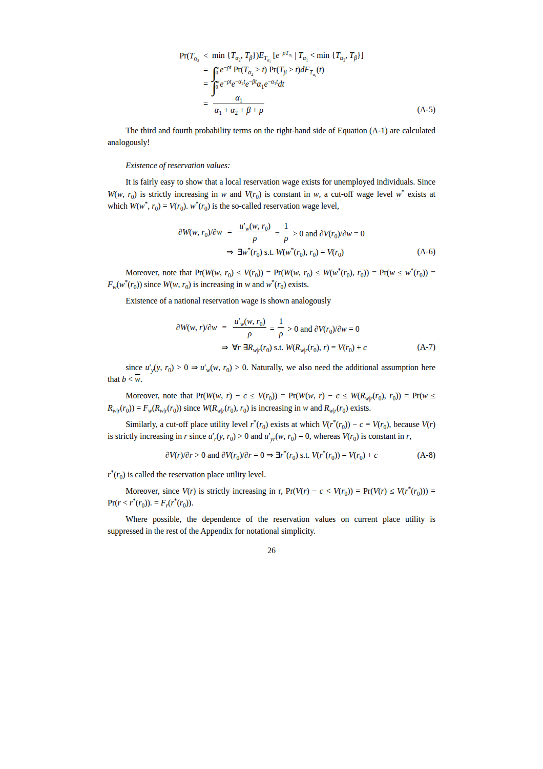| Pr( T α 2 | < | min { T α 2 , T β }) E T α 1 [ e − ρT α 1 / T α 1 < min { T α 2 , T β }] |
| | = | ∫ ∞ 0 e − ρt Pr( T α 2 > t ) Pr( T β > t ) dF T α 1 ( t ) |
| | = | ∫ ∞ 0 e − ρt e − α 2 t e − βt α 1 e − α 1 t dt |
| | = | α 1 α 1 + α 2 + β + ρ |
(A-5)
The third and fourth probability terms on the right-hand side of Equation (A-1) are calculated analogously!
Existence of reservation values:
It is fairly easy to show that a local reservation wage exists for unemployed individuals. Since W(w, r0) is strictly increasing in w and V(r0) is constant in w, a cut-off wage level w* exists at which W(w*, r0) = V(r0). w*(r0) is the so-called reservation wage level,
| ∂ W ( w , r 0 )/∂ w | = | u ′ w ( w , r 0 ) ρ = 1 ρ > 0 and ∂ V ( r 0 )/∂ w = 0 |
| | ⇒ | ∃ w * ( r 0 ) s.t. W ( w * ( r 0 ), r 0 ) = V ( r 0 ) |
(A-6)
Moreover, note that Pr(W(w, r0) ≤ V(r0)) = Pr(W(w, r0) ≤ W(w*(r0), r0)) = Pr(w ≤ w*(r0)) = Fw(w*(r0)) since W(w, r0) is increasing in w and w*(r0) exists.
Existence of a national reservation wage is shown analogously
| ∂ W ( w , r )/∂ w | = | u ′ w ( w , r 0 ) ρ = 1 ρ > 0 and ∂ V ( r 0 )/∂ w = 0 |
| | ⇒ | ∀ r ∃ R w / r ( r 0 ) s.t. W ( R w / r ( r 0 ), r ) = V ( r 0 ) + c |
(A-7)
since u′y(y, r0) > 0 ⇒ u′w(w, r0) > 0. Naturally, we also need the additional assumption here that b < w.
Moreover, note that Pr(W(w, r) − c ≤ V(r0)) = Pr(W(w, r) − c ≤ W(Rw|r(r0), r0)) = Pr(w ≤ Rw|r(r0)) = Fw(Rw|r(r0)) since W(Rw|r(r0), r0) is increasing in w and Rw|r(r0) exists.
Similarly, a cut-off place utility level r*(r0) exists at which V(r*(r0)) − c = V(r0), because V(r) is strictly increasing in r since u′r(y, r0) > 0 and u′yr(w, r0) = 0, whereas V(r0) is constant in r,
∂V(r)/∂r > 0 and ∂V(r0)/∂r = 0 ⇒ ∃r*(r0) s.t. V(r*(r0)) = V(r0) + c (A-8)
r*(r0) is called the reservation place utility level.
Moreover, since V(r) is strictly increasing in r, Pr(V(r) − c < V(r0)) = Pr(V(r) ≤ V(r*(r0))) = Pr(r < r*(r0)). = Fr(r*(r0)).
Where possible, the dependence of the reservation values on current place utility is suppressed in the rest of the Appendix for notational simplicity.
26